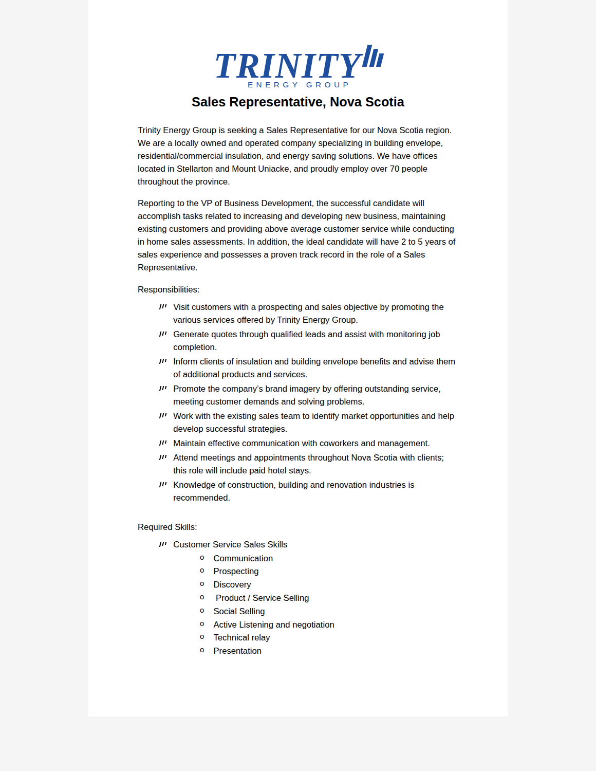TRINITY
Energy Group
Sales Representative, Nova Scotia
Trinity Energy Group is seeking a Sales Representative for our Nova Scotia region. We are a locally owned and operated company specializing in building envelope, residential/commercial insulation, and energy saving solutions. We have offices located in Stellarton and Mount Uniacke, and proudly employ over 70 people throughout the province.
Reporting to the VP of Business Development, the successful candidate will accomplish tasks related to increasing and developing new business, maintaining existing customers and providing above average customer service while conducting in home sales assessments. In addition, the ideal candidate will have 2 to 5 years of sales experience and possesses a proven track record in the role of a Sales Representative.
Responsibilities:
Visit customers with a prospecting and sales objective by promoting the various services offered by Trinity Energy Group.
Generate quotes through qualified leads and assist with monitoring job completion.
Inform clients of insulation and building envelope benefits and advise them of additional products and services.
Promote the company’s brand imagery by offering outstanding service, meeting customer demands and solving problems.
Work with the existing sales team to identify market opportunities and help develop successful strategies.
Maintain effective communication with coworkers and management.
Attend meetings and appointments throughout Nova Scotia with clients; this role will include paid hotel stays.
Knowledge of construction, building and renovation industries is recommended.
Required Skills:
Customer Service Sales Skills
Communication
Prospecting
Discovery
Product / Service Selling
Social Selling
Active Listening and negotiation
Technical relay
Presentation